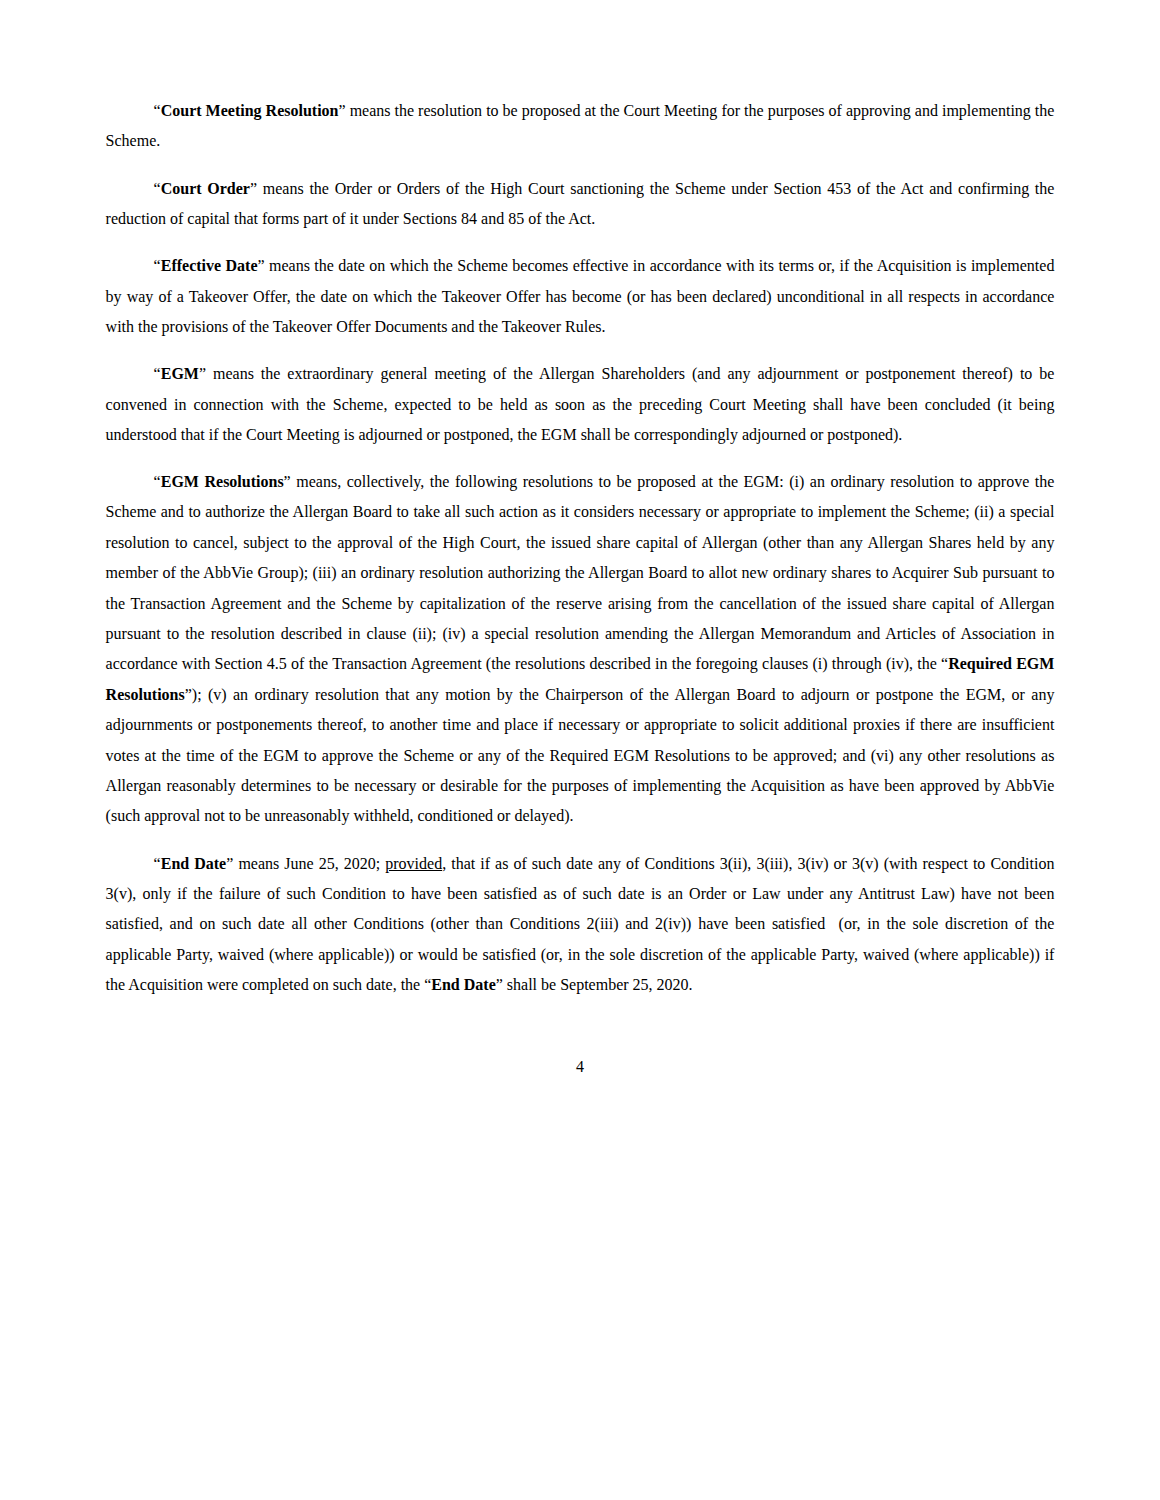“Court Meeting Resolution” means the resolution to be proposed at the Court Meeting for the purposes of approving and implementing the Scheme.
“Court Order” means the Order or Orders of the High Court sanctioning the Scheme under Section 453 of the Act and confirming the reduction of capital that forms part of it under Sections 84 and 85 of the Act.
“Effective Date” means the date on which the Scheme becomes effective in accordance with its terms or, if the Acquisition is implemented by way of a Takeover Offer, the date on which the Takeover Offer has become (or has been declared) unconditional in all respects in accordance with the provisions of the Takeover Offer Documents and the Takeover Rules.
“EGM” means the extraordinary general meeting of the Allergan Shareholders (and any adjournment or postponement thereof) to be convened in connection with the Scheme, expected to be held as soon as the preceding Court Meeting shall have been concluded (it being understood that if the Court Meeting is adjourned or postponed, the EGM shall be correspondingly adjourned or postponed).
“EGM Resolutions” means, collectively, the following resolutions to be proposed at the EGM: (i) an ordinary resolution to approve the Scheme and to authorize the Allergan Board to take all such action as it considers necessary or appropriate to implement the Scheme; (ii) a special resolution to cancel, subject to the approval of the High Court, the issued share capital of Allergan (other than any Allergan Shares held by any member of the AbbVie Group); (iii) an ordinary resolution authorizing the Allergan Board to allot new ordinary shares to Acquirer Sub pursuant to the Transaction Agreement and the Scheme by capitalization of the reserve arising from the cancellation of the issued share capital of Allergan pursuant to the resolution described in clause (ii); (iv) a special resolution amending the Allergan Memorandum and Articles of Association in accordance with Section 4.5 of the Transaction Agreement (the resolutions described in the foregoing clauses (i) through (iv), the “Required EGM Resolutions”); (v) an ordinary resolution that any motion by the Chairperson of the Allergan Board to adjourn or postpone the EGM, or any adjournments or postponements thereof, to another time and place if necessary or appropriate to solicit additional proxies if there are insufficient votes at the time of the EGM to approve the Scheme or any of the Required EGM Resolutions to be approved; and (vi) any other resolutions as Allergan reasonably determines to be necessary or desirable for the purposes of implementing the Acquisition as have been approved by AbbVie (such approval not to be unreasonably withheld, conditioned or delayed).
“End Date” means June 25, 2020; provided, that if as of such date any of Conditions 3(ii), 3(iii), 3(iv) or 3(v) (with respect to Condition 3(v), only if the failure of such Condition to have been satisfied as of such date is an Order or Law under any Antitrust Law) have not been satisfied, and on such date all other Conditions (other than Conditions 2(iii) and 2(iv)) have been satisfied (or, in the sole discretion of the applicable Party, waived (where applicable)) or would be satisfied (or, in the sole discretion of the applicable Party, waived (where applicable)) if the Acquisition were completed on such date, the “End Date” shall be September 25, 2020.
4